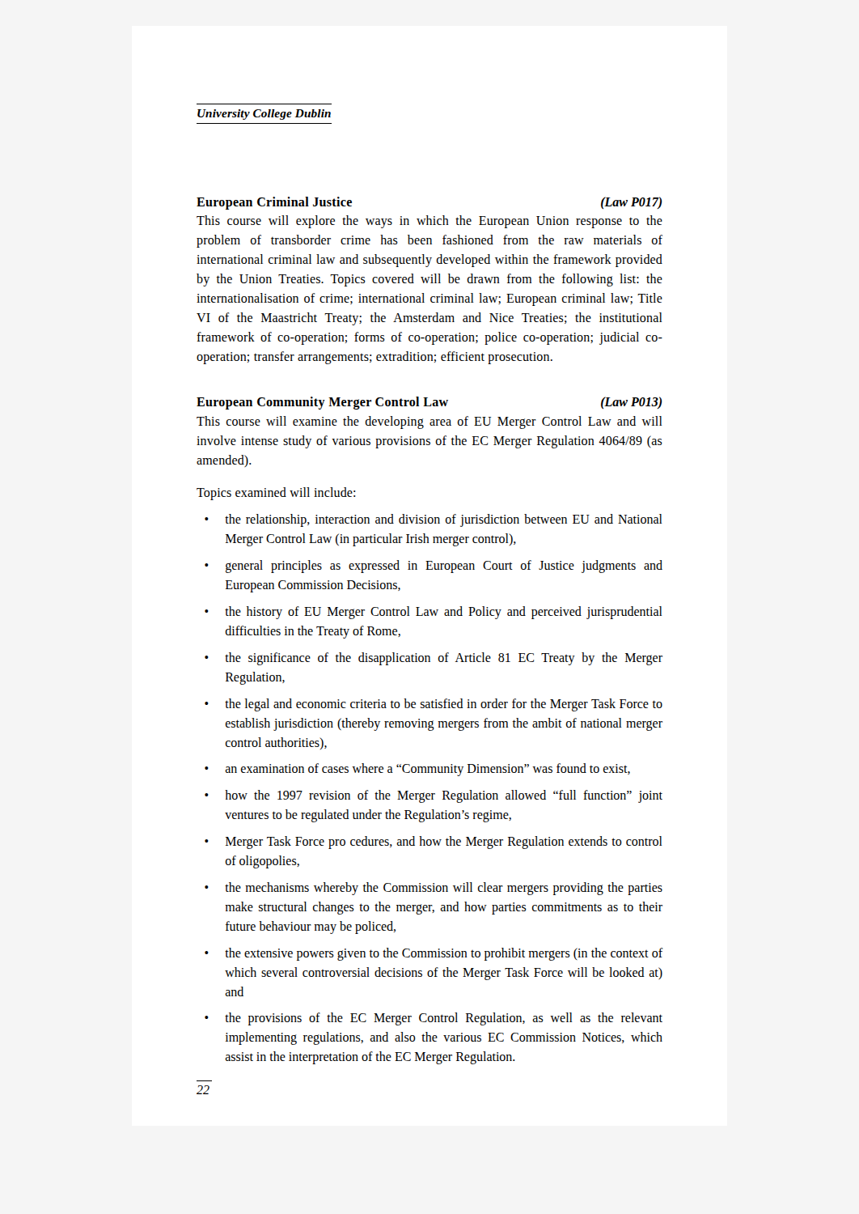University College Dublin
European Criminal Justice
(Law P017)
This course will explore the ways in which the European Union response to the problem of transborder crime has been fashioned from the raw materials of international criminal law and subsequently developed within the framework provided by the Union Treaties. Topics covered will be drawn from the following list: the internationalisation of crime; international criminal law; European criminal law; Title VI of the Maastricht Treaty; the Amsterdam and Nice Treaties; the institutional framework of co-operation; forms of co-operation; police co-operation; judicial co-operation; transfer arrangements; extradition; efficient prosecution.
European Community Merger Control Law
(Law P013)
This course will examine the developing area of EU Merger Control Law and will involve intense study of various provisions of the EC Merger Regulation 4064/89 (as amended).
Topics examined will include:
the relationship, interaction and division of jurisdiction between EU and National Merger Control Law (in particular Irish merger control),
general principles as expressed in European Court of Justice judgments and European Commission Decisions,
the history of EU Merger Control Law and Policy and perceived jurisprudential difficulties in the Treaty of Rome,
the significance of the disapplication of Article 81 EC Treaty by the Merger Regulation,
the legal and economic criteria to be satisfied in order for the Merger Task Force to establish jurisdiction (thereby removing mergers from the ambit of national merger control authorities),
an examination of cases where a “Community Dimension” was found to exist,
how the 1997 revision of the Merger Regulation allowed “full function” joint ventures to be regulated under the Regulation’s regime,
Merger Task Force pro cedures, and how the Merger Regulation extends to control of oligopolies,
the mechanisms whereby the Commission will clear mergers providing the parties make structural changes to the merger, and how parties commitments as to their future behaviour may be policed,
the extensive powers given to the Commission to prohibit mergers (in the context of which several controversial decisions of the Merger Task Force will be looked at) and
the provisions of the EC Merger Control Regulation, as well as the relevant implementing regulations, and also the various EC Commission Notices, which assist in the interpretation of the EC Merger Regulation.
22